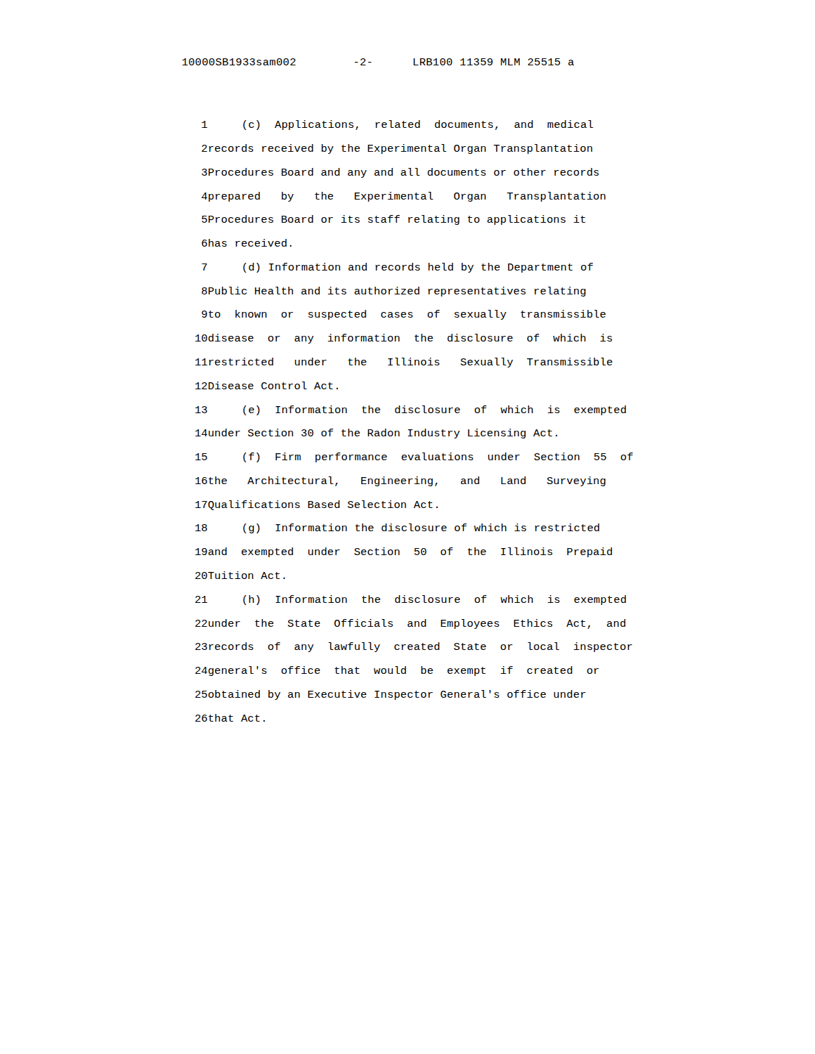10000SB1933sam002 -2- LRB100 11359 MLM 25515 a
| 1 2 3 4 5 6 | (c) Applications, related documents, and medical records received by the Experimental Organ Transplantation Procedures Board and any and all documents or other records prepared by the Experimental Organ Transplantation Procedures Board or its staff relating to applications it has received. |
| 7 8 9 10 11 12 | (d) Information and records held by the Department of Public Health and its authorized representatives relating to known or suspected cases of sexually transmissible disease or any information the disclosure of which is restricted under the Illinois Sexually Transmissible Disease Control Act. |
| 13 14 | (e) Information the disclosure of which is exempted under Section 30 of the Radon Industry Licensing Act. |
| 15 16 17 | (f) Firm performance evaluations under Section 55 of the Architectural, Engineering, and Land Surveying Qualifications Based Selection Act. |
| 18 19 20 | (g) Information the disclosure of which is restricted and exempted under Section 50 of the Illinois Prepaid Tuition Act. |
| 21 22 23 24 25 26 | (h) Information the disclosure of which is exempted under the State Officials and Employees Ethics Act, and records of any lawfully created State or local inspector general's office that would be exempt if created or obtained by an Executive Inspector General's office under that Act. |